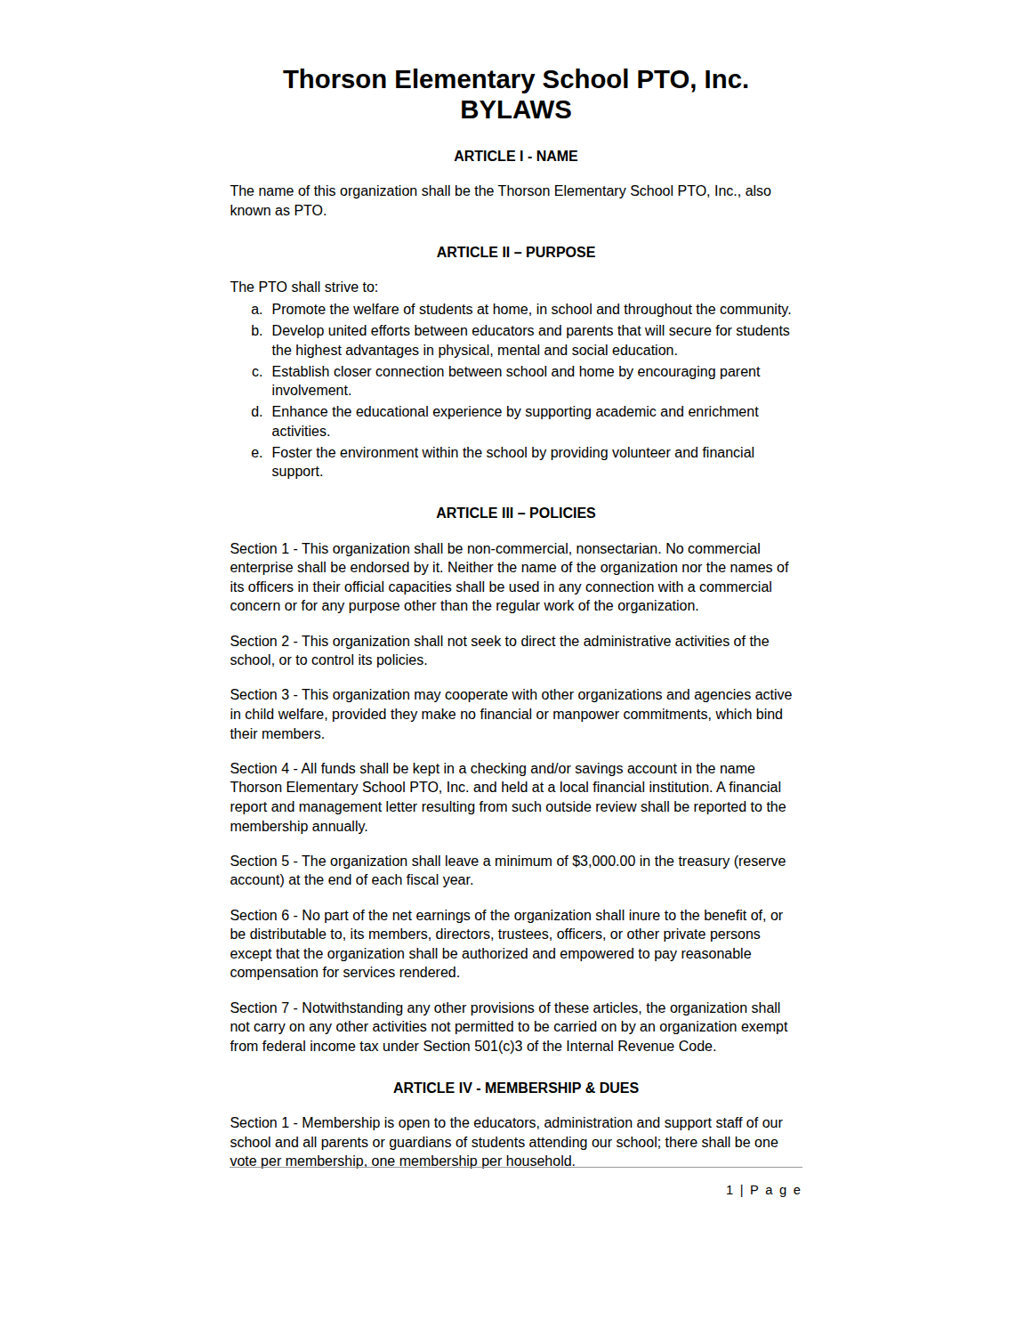Thorson Elementary School PTO, Inc.
BYLAWS
ARTICLE I - NAME
The name of this organization shall be the Thorson Elementary School PTO, Inc., also known as PTO.
ARTICLE II – PURPOSE
The PTO shall strive to:
Promote the welfare of students at home, in school and throughout the community.
Develop united efforts between educators and parents that will secure for students the highest advantages in physical, mental and social education.
Establish closer connection between school and home by encouraging parent involvement.
Enhance the educational experience by supporting academic and enrichment activities.
Foster the environment within the school by providing volunteer and financial support.
ARTICLE III – POLICIES
Section 1 - This organization shall be non-commercial, nonsectarian. No commercial enterprise shall be endorsed by it. Neither the name of the organization nor the names of its officers in their official capacities shall be used in any connection with a commercial concern or for any purpose other than the regular work of the organization.
Section 2 - This organization shall not seek to direct the administrative activities of the school, or to control its policies.
Section 3 - This organization may cooperate with other organizations and agencies active in child welfare, provided they make no financial or manpower commitments, which bind their members.
Section 4 - All funds shall be kept in a checking and/or savings account in the name Thorson Elementary School PTO, Inc. and held at a local financial institution. A financial report and management letter resulting from such outside review shall be reported to the membership annually.
Section 5 - The organization shall leave a minimum of $3,000.00 in the treasury (reserve account) at the end of each fiscal year.
Section 6 - No part of the net earnings of the organization shall inure to the benefit of, or be distributable to, its members, directors, trustees, officers, or other private persons except that the organization shall be authorized and empowered to pay reasonable compensation for services rendered.
Section 7 - Notwithstanding any other provisions of these articles, the organization shall not carry on any other activities not permitted to be carried on by an organization exempt from federal income tax under Section 501(c)3 of the Internal Revenue Code.
ARTICLE IV - MEMBERSHIP & DUES
Section 1 - Membership is open to the educators, administration and support staff of our school and all parents or guardians of students attending our school; there shall be one vote per membership, one membership per household.
1 | P a g e